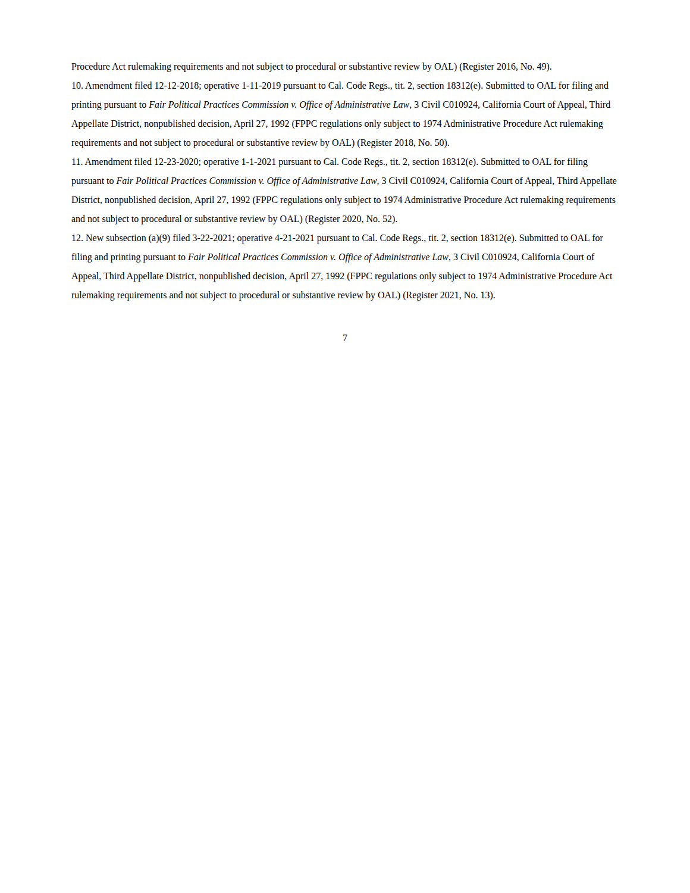Procedure Act rulemaking requirements and not subject to procedural or substantive review by OAL) (Register 2016, No. 49).
10. Amendment filed 12-12-2018; operative 1-11-2019 pursuant to Cal. Code Regs., tit. 2, section 18312(e). Submitted to OAL for filing and printing pursuant to Fair Political Practices Commission v. Office of Administrative Law, 3 Civil C010924, California Court of Appeal, Third Appellate District, nonpublished decision, April 27, 1992 (FPPC regulations only subject to 1974 Administrative Procedure Act rulemaking requirements and not subject to procedural or substantive review by OAL) (Register 2018, No. 50).
11. Amendment filed 12-23-2020; operative 1-1-2021 pursuant to Cal. Code Regs., tit. 2, section 18312(e). Submitted to OAL for filing pursuant to Fair Political Practices Commission v. Office of Administrative Law, 3 Civil C010924, California Court of Appeal, Third Appellate District, nonpublished decision, April 27, 1992 (FPPC regulations only subject to 1974 Administrative Procedure Act rulemaking requirements and not subject to procedural or substantive review by OAL) (Register 2020, No. 52).
12. New subsection (a)(9) filed 3-22-2021; operative 4-21-2021 pursuant to Cal. Code Regs., tit. 2, section 18312(e). Submitted to OAL for filing and printing pursuant to Fair Political Practices Commission v. Office of Administrative Law, 3 Civil C010924, California Court of Appeal, Third Appellate District, nonpublished decision, April 27, 1992 (FPPC regulations only subject to 1974 Administrative Procedure Act rulemaking requirements and not subject to procedural or substantive review by OAL) (Register 2021, No. 13).
7